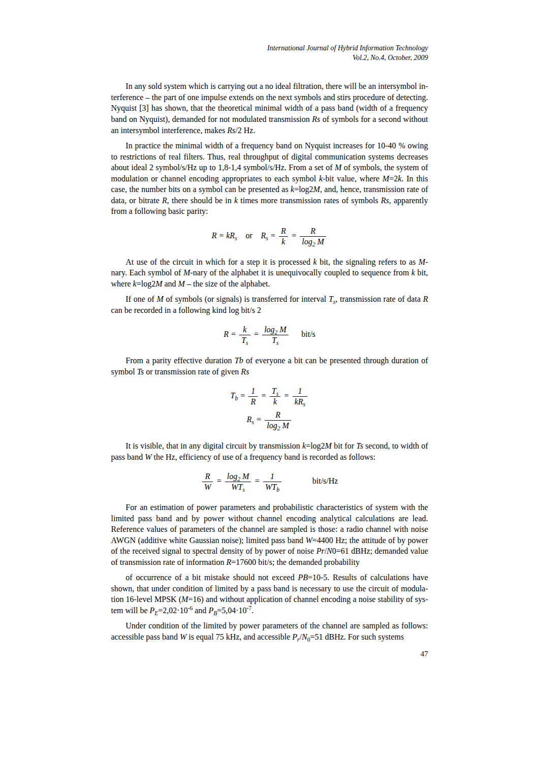International Journal of Hybrid Information Technology
Vol.2, No.4, October, 2009
In any sold system which is carrying out a no ideal filtration, there will be an intersymbol interference – the part of one impulse extends on the next symbols and stirs procedure of detecting. Nyquist [3] has shown, that the theoretical minimal width of a pass band (width of a frequency band on Nyquist), demanded for not modulated transmission Rs of symbols for a second without an intersymbol interference, makes Rs/2 Hz.
In practice the minimal width of a frequency band on Nyquist increases for 10-40 % owing to restrictions of real filters. Thus, real throughput of digital communication systems decreases about ideal 2 symbol/s/Hz up to 1,8-1,4 symbol/s/Hz. From a set of M of symbols, the system of modulation or channel encoding appropriates to each symbol k-bit value, where M=2k. In this case, the number bits on a symbol can be presented as k=log2M, and, hence, transmission rate of data, or bitrate R, there should be in k times more transmission rates of symbols Rs, apparently from a following basic parity:
R = kRs or Rs = Rk = Rlog2 M
At use of the circuit in which for a step it is processed k bit, the signaling refers to as M-nary. Each symbol of M-nary of the alphabet it is unequivocally coupled to sequence from k bit, where k=log2M and M – the size of the alphabet.
If one of M of symbols (or signals) is transferred for interval Ts, transmission rate of data R can be recorded in a following kind log bit/s 2
R = kTs = log2 M Ts bit/s
From a parity effective duration Tb of everyone a bit can be presented through duration of symbol Ts or transmission rate of given Rs
Tb = 1 R = Ts k = 1 kRs Rs = Rlog2 M
It is visible, that in any digital circuit by transmission k=log2M bit for Ts second, to width of pass band W the Hz, efficiency of use of a frequency band is recorded as follows:
RW = log2 M WTs = 1 WTb bit/s/Hz
For an estimation of power parameters and probabilistic characteristics of system with the limited pass band and by power without channel encoding analytical calculations are lead. Reference values of parameters of the channel are sampled is those: a radio channel with noise AWGN (additive white Gaussian noise); limited pass band W=4400 Hz; the attitude of by power of the received signal to spectral density of by power of noise Pr/N0=61 dBHz; demanded value of transmission rate of information R=17600 bit/s; the demanded probability
of occurrence of a bit mistake should not exceed PB=10-5. Results of calculations have shown, that under condition of limited by a pass band is necessary to use the circuit of modulation 16-level MPSK (M=16) and without application of channel encoding a noise stability of system will be PE=2,02·10-6 and PB=5,04·10-7.
Under condition of the limited by power parameters of the channel are sampled as follows: accessible pass band W is equal 75 kHz, and accessible Pr/N0=51 dBHz. For such systems
47